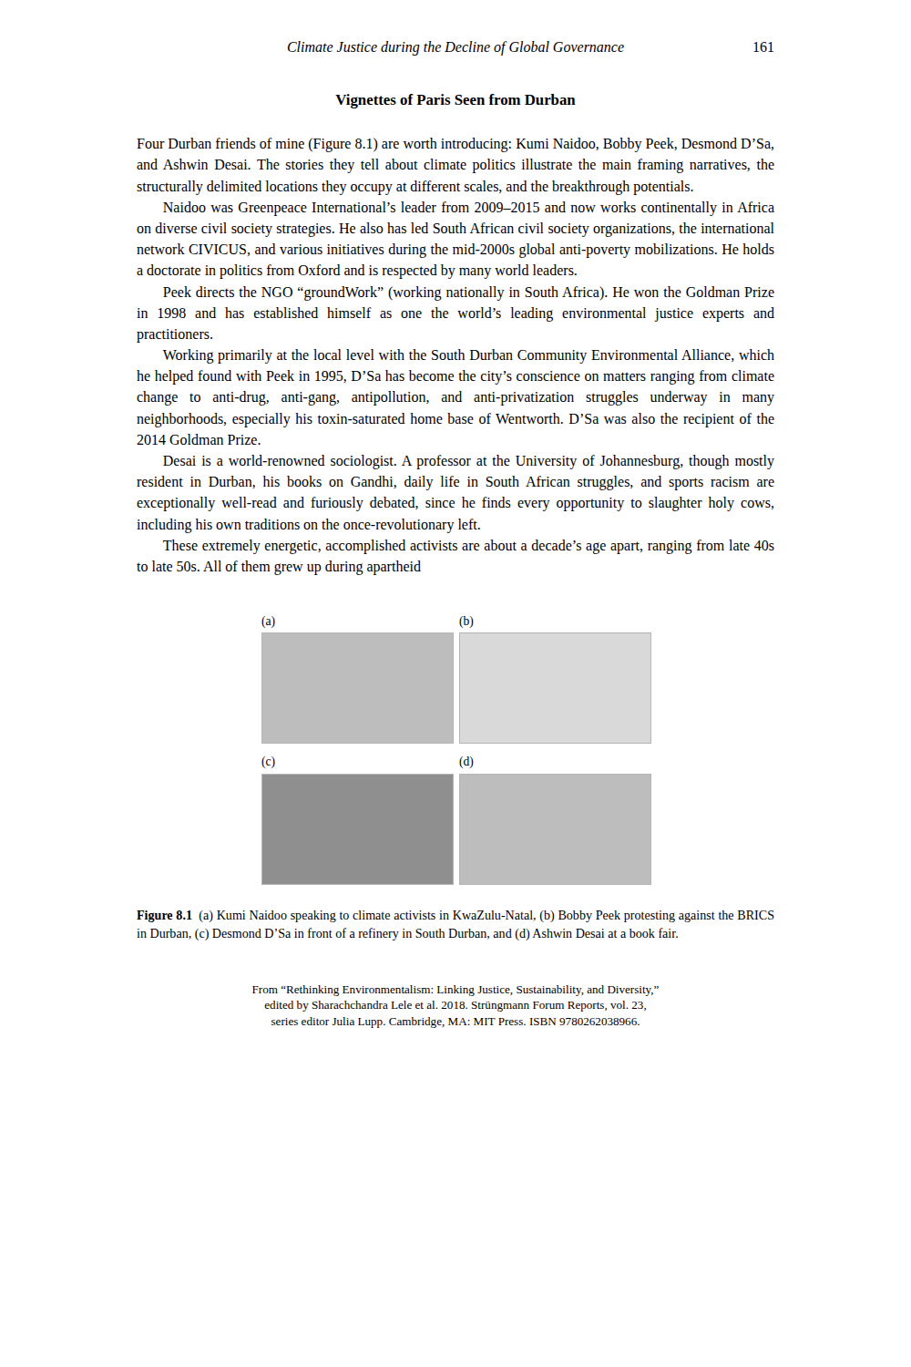Climate Justice during the Decline of Global Governance 161
Vignettes of Paris Seen from Durban
Four Durban friends of mine (Figure 8.1) are worth introducing: Kumi Naidoo, Bobby Peek, Desmond D’Sa, and Ashwin Desai. The stories they tell about climate politics illustrate the main framing narratives, the structurally delimited locations they occupy at different scales, and the breakthrough potentials.
Naidoo was Greenpeace International’s leader from 2009–2015 and now works continentally in Africa on diverse civil society strategies. He also has led South African civil society organizations, the international network CIVICUS, and various initiatives during the mid-2000s global anti-poverty mobilizations. He holds a doctorate in politics from Oxford and is respected by many world leaders.
Peek directs the NGO “groundWork” (working nationally in South Africa). He won the Goldman Prize in 1998 and has established himself as one the world’s leading environmental justice experts and practitioners.
Working primarily at the local level with the South Durban Community Environmental Alliance, which he helped found with Peek in 1995, D’Sa has become the city’s conscience on matters ranging from climate change to anti-drug, anti-gang, antipollution, and anti-privatization struggles underway in many neighborhoods, especially his toxin-saturated home base of Wentworth. D’Sa was also the recipient of the 2014 Goldman Prize.
Desai is a world-renowned sociologist. A professor at the University of Johannesburg, though mostly resident in Durban, his books on Gandhi, daily life in South African struggles, and sports racism are exceptionally well-read and furiously debated, since he finds every opportunity to slaughter holy cows, including his own traditions on the once-revolutionary left.
These extremely energetic, accomplished activists are about a decade’s age apart, ranging from late 40s to late 50s. All of them grew up during apartheid
| (a) | (b) |
| (c) | (d) |
Figure 8.1 (a) Kumi Naidoo speaking to climate activists in KwaZulu-Natal, (b) Bobby Peek protesting against the BRICS in Durban, (c) Desmond D’Sa in front of a refinery in South Durban, and (d) Ashwin Desai at a book fair.
From “Rethinking Environmentalism: Linking Justice, Sustainability, and Diversity,”
edited by Sharachchandra Lele et al. 2018. Strüngmann Forum Reports, vol. 23,
series editor Julia Lupp. Cambridge, MA: MIT Press. ISBN 9780262038966.